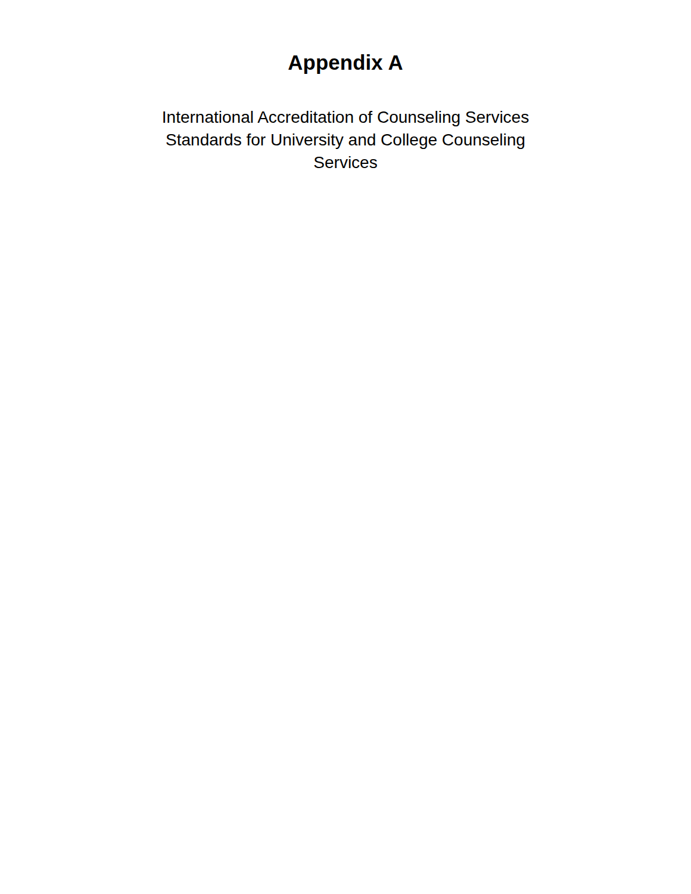Appendix A
International Accreditation of Counseling Services
Standards for University and College Counseling Services